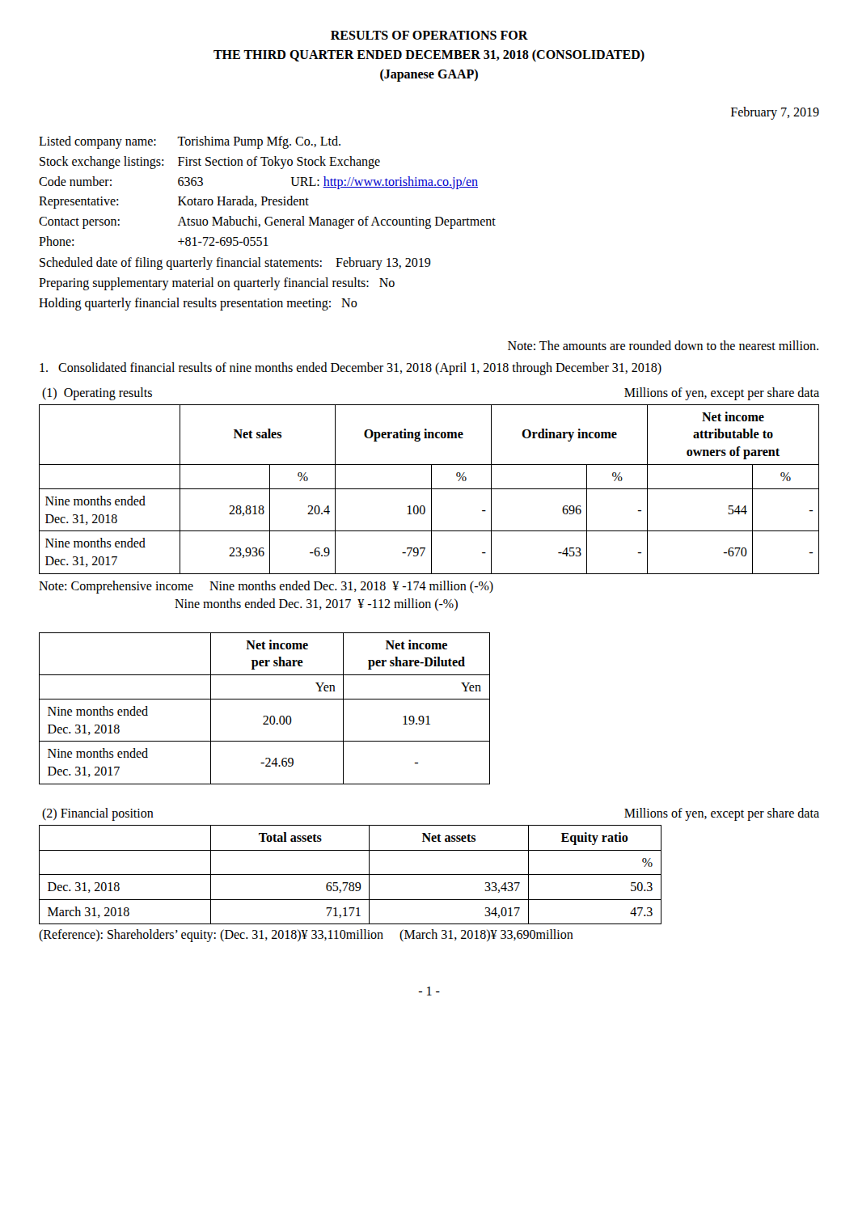RESULTS OF OPERATIONS FOR
THE THIRD QUARTER ENDED DECEMBER 31, 2018 (CONSOLIDATED)
(Japanese GAAP)
February 7, 2019
| Listed company name: | Torishima Pump Mfg. Co., Ltd. |
| Stock exchange listings: | First Section of Tokyo Stock Exchange |
| Code number: | 6363 | URL: http://www.torishima.co.jp/en |
| Representative: | Kotaro Harada, President |
| Contact person: | Atsuo Mabuchi, General Manager of Accounting Department |
| Phone: | +81-72-695-0551 |
Scheduled date of filing quarterly financial statements: February 13, 2019
Preparing supplementary material on quarterly financial results: No
Holding quarterly financial results presentation meeting: No
Note: The amounts are rounded down to the nearest million.
1. Consolidated financial results of nine months ended December 31, 2018 (April 1, 2018 through December 31, 2018)
(1) Operating results Millions of yen, except per share data
| | Net sales | Operating income | Ordinary income | Net income attributable to owners of parent |
| --- | --- | --- | --- | --- |
| | | % | | % | | % | | % |
| Nine months ended Dec. 31, 2018 | 28,818 | 20.4 | 100 | - | 696 | - | 544 | - |
| Nine months ended Dec. 31, 2017 | 23,936 | -6.9 | -797 | - | -453 | - | -670 | - |
Note: Comprehensive income Nine months ended Dec. 31, 2018 ¥ -174 million (-%)
Nine months ended Dec. 31, 2017 ¥ -112 million (-%)
| | Net income per share | Net income per share-Diluted |
| --- | --- | --- |
| | Yen | Yen |
| Nine months ended Dec. 31, 2018 | 20.00 | 19.91 |
| Nine months ended Dec. 31, 2017 | -24.69 | - |
(2) Financial position Millions of yen, except per share data
| | Total assets | Net assets | Equity ratio |
| --- | --- | --- | --- |
| | | | % |
| Dec. 31, 2018 | 65,789 | 33,437 | 50.3 |
| March 31, 2018 | 71,171 | 34,017 | 47.3 |
(Reference): Shareholders’ equity: (Dec. 31, 2018)¥ 33,110million (March 31, 2018)¥ 33,690million
- 1 -